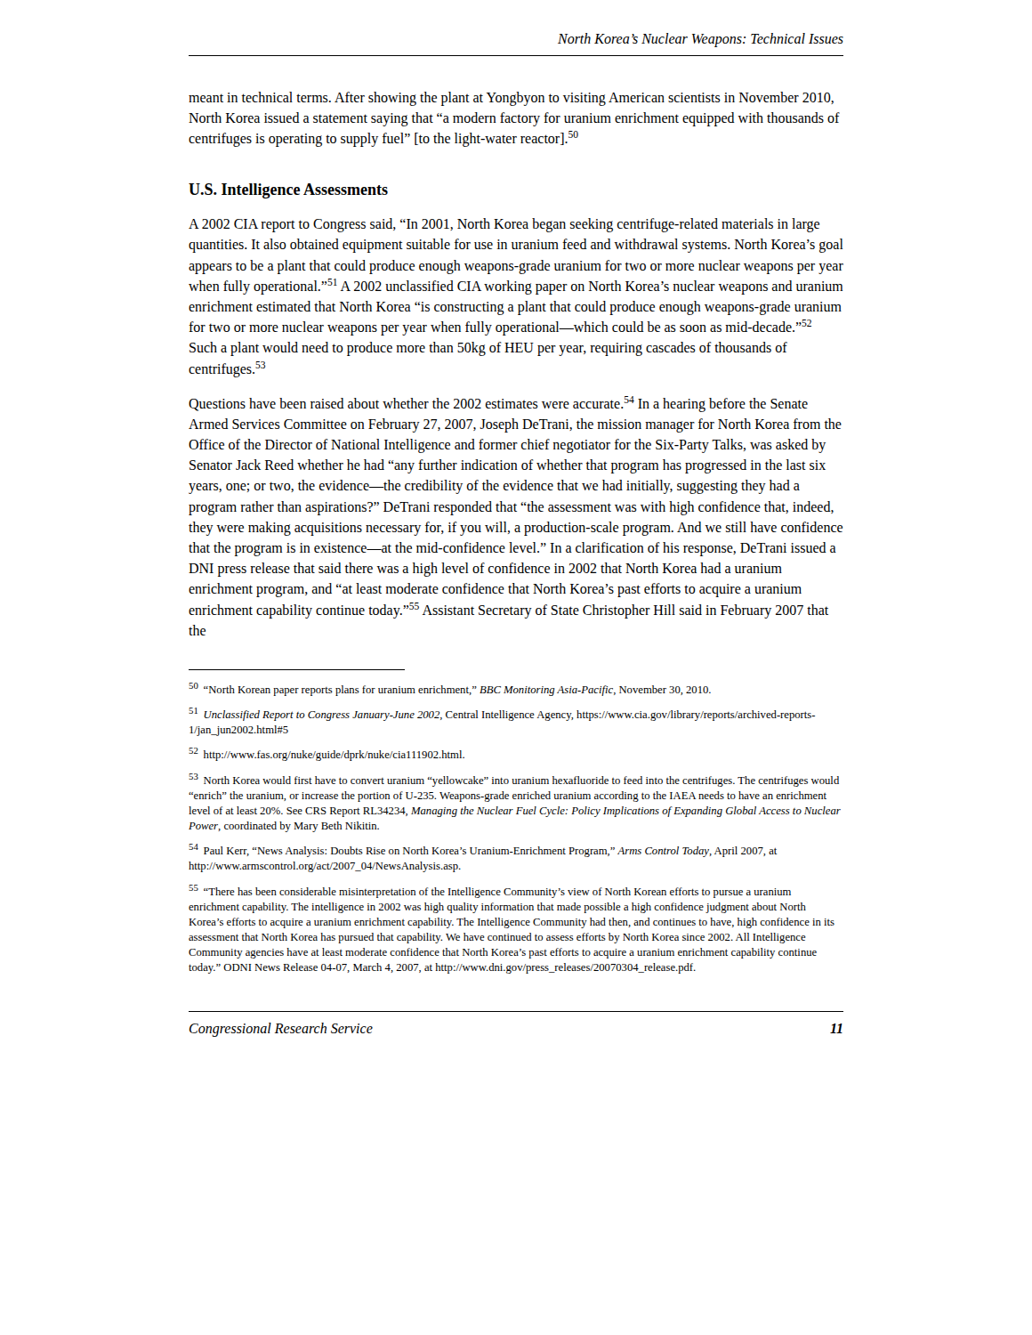North Korea’s Nuclear Weapons: Technical Issues
meant in technical terms. After showing the plant at Yongbyon to visiting American scientists in November 2010, North Korea issued a statement saying that “a modern factory for uranium enrichment equipped with thousands of centrifuges is operating to supply fuel” [to the light-water reactor].50
U.S. Intelligence Assessments
A 2002 CIA report to Congress said, “In 2001, North Korea began seeking centrifuge-related materials in large quantities. It also obtained equipment suitable for use in uranium feed and withdrawal systems. North Korea’s goal appears to be a plant that could produce enough weapons-grade uranium for two or more nuclear weapons per year when fully operational.”51 A 2002 unclassified CIA working paper on North Korea’s nuclear weapons and uranium enrichment estimated that North Korea “is constructing a plant that could produce enough weapons-grade uranium for two or more nuclear weapons per year when fully operational—which could be as soon as mid-decade.”52 Such a plant would need to produce more than 50kg of HEU per year, requiring cascades of thousands of centrifuges.53
Questions have been raised about whether the 2002 estimates were accurate.54 In a hearing before the Senate Armed Services Committee on February 27, 2007, Joseph DeTrani, the mission manager for North Korea from the Office of the Director of National Intelligence and former chief negotiator for the Six-Party Talks, was asked by Senator Jack Reed whether he had “any further indication of whether that program has progressed in the last six years, one; or two, the evidence—the credibility of the evidence that we had initially, suggesting they had a program rather than aspirations?” DeTrani responded that “the assessment was with high confidence that, indeed, they were making acquisitions necessary for, if you will, a production-scale program. And we still have confidence that the program is in existence—at the mid-confidence level.” In a clarification of his response, DeTrani issued a DNI press release that said there was a high level of confidence in 2002 that North Korea had a uranium enrichment program, and “at least moderate confidence that North Korea’s past efforts to acquire a uranium enrichment capability continue today.”55 Assistant Secretary of State Christopher Hill said in February 2007 that the
50 “North Korean paper reports plans for uranium enrichment,” BBC Monitoring Asia-Pacific, November 30, 2010.
51 Unclassified Report to Congress January-June 2002, Central Intelligence Agency, https://www.cia.gov/library/reports/archived-reports-1/jan_jun2002.html#5
52 http://www.fas.org/nuke/guide/dprk/nuke/cia111902.html.
53 North Korea would first have to convert uranium “yellowcake” into uranium hexafluoride to feed into the centrifuges. The centrifuges would “enrich” the uranium, or increase the portion of U-235. Weapons-grade enriched uranium according to the IAEA needs to have an enrichment level of at least 20%. See CRS Report RL34234, Managing the Nuclear Fuel Cycle: Policy Implications of Expanding Global Access to Nuclear Power, coordinated by Mary Beth Nikitin.
54 Paul Kerr, “News Analysis: Doubts Rise on North Korea’s Uranium-Enrichment Program,” Arms Control Today, April 2007, at http://www.armscontrol.org/act/2007_04/NewsAnalysis.asp.
55 “There has been considerable misinterpretation of the Intelligence Community’s view of North Korean efforts to pursue a uranium enrichment capability. The intelligence in 2002 was high quality information that made possible a high confidence judgment about North Korea’s efforts to acquire a uranium enrichment capability. The Intelligence Community had then, and continues to have, high confidence in its assessment that North Korea has pursued that capability. We have continued to assess efforts by North Korea since 2002. All Intelligence Community agencies have at least moderate confidence that North Korea’s past efforts to acquire a uranium enrichment capability continue today.” ODNI News Release 04-07, March 4, 2007, at http://www.dni.gov/press_releases/20070304_release.pdf.
Congressional Research Service 11